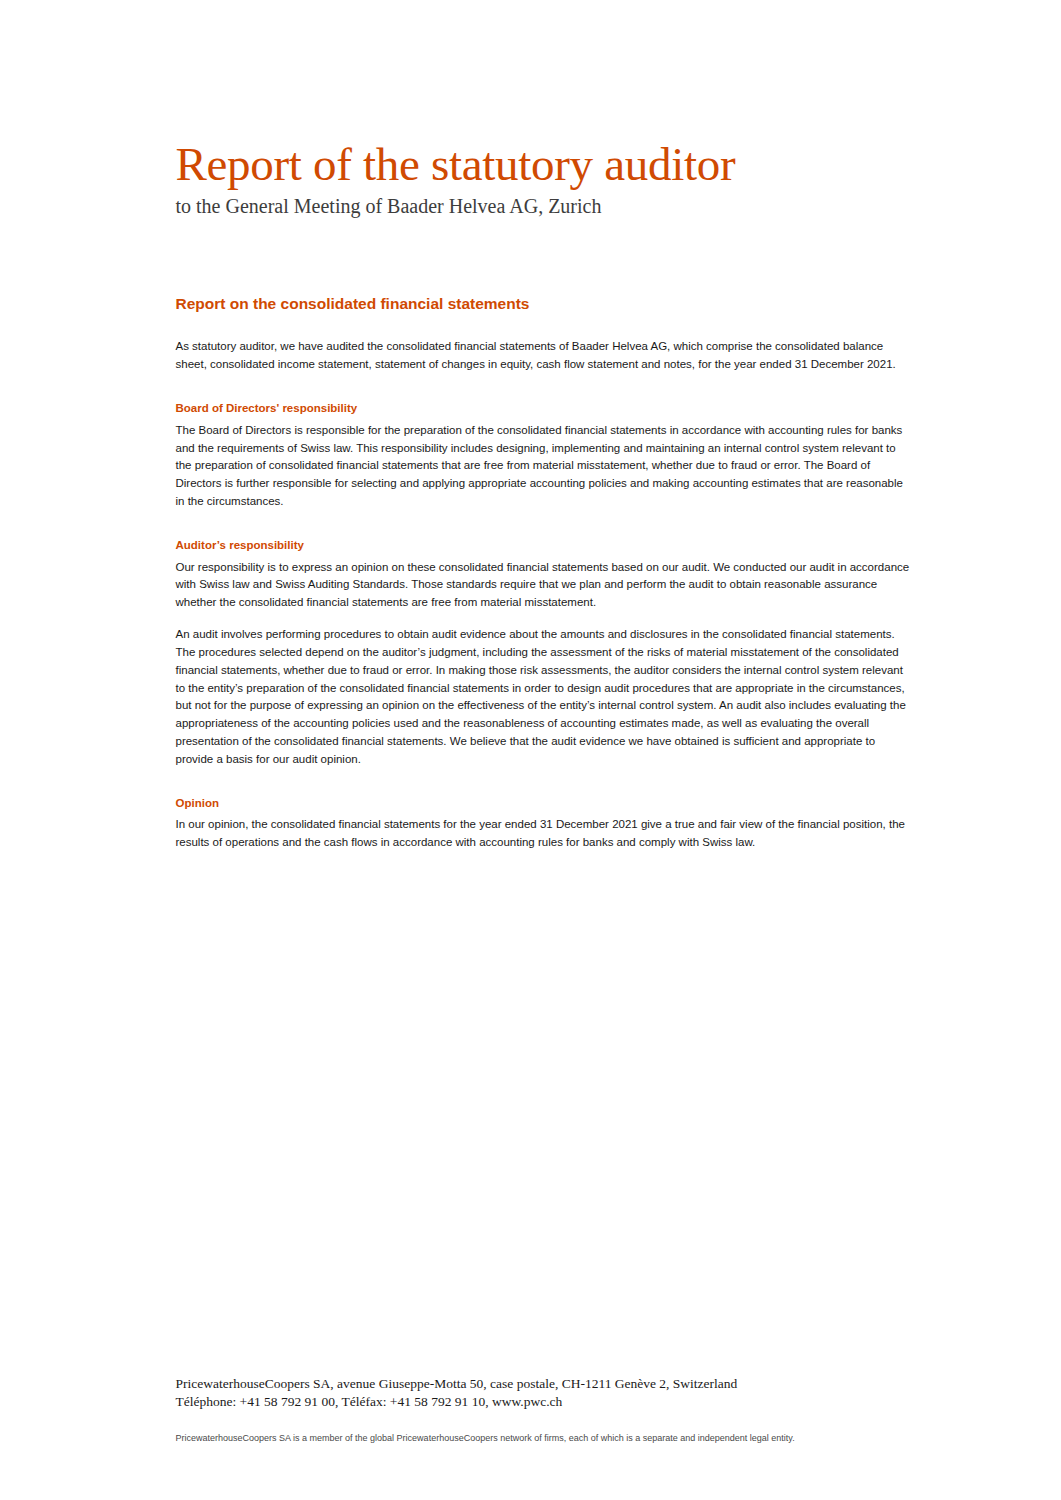Report of the statutory auditor
to the General Meeting of Baader Helvea AG, Zurich
Report on the consolidated financial statements
As statutory auditor, we have audited the consolidated financial statements of Baader Helvea AG, which comprise the consolidated balance sheet, consolidated income statement, statement of changes in equity, cash flow statement and notes, for the year ended 31 December 2021.
Board of Directors' responsibility
The Board of Directors is responsible for the preparation of the consolidated financial statements in accordance with accounting rules for banks and the requirements of Swiss law. This responsibility includes designing, implementing and maintaining an internal control system relevant to the preparation of consolidated financial statements that are free from material misstatement, whether due to fraud or error. The Board of Directors is further responsible for selecting and applying appropriate accounting policies and making accounting estimates that are reasonable in the circumstances.
Auditor’s responsibility
Our responsibility is to express an opinion on these consolidated financial statements based on our audit. We conducted our audit in accordance with Swiss law and Swiss Auditing Standards. Those standards require that we plan and perform the audit to obtain reasonable assurance whether the consolidated financial statements are free from material misstatement.
An audit involves performing procedures to obtain audit evidence about the amounts and disclosures in the consolidated financial statements. The procedures selected depend on the auditor’s judgment, including the assessment of the risks of material misstatement of the consolidated financial statements, whether due to fraud or error. In making those risk assessments, the auditor considers the internal control system relevant to the entity’s preparation of the consolidated financial statements in order to design audit procedures that are appropriate in the circumstances, but not for the purpose of expressing an opinion on the effectiveness of the entity’s internal control system. An audit also includes evaluating the appropriateness of the accounting policies used and the reasonableness of accounting estimates made, as well as evaluating the overall presentation of the consolidated financial statements. We believe that the audit evidence we have obtained is sufficient and appropriate to provide a basis for our audit opinion.
Opinion
In our opinion, the consolidated financial statements for the year ended 31 December 2021 give a true and fair view of the financial position, the results of operations and the cash flows in accordance with accounting rules for banks and comply with Swiss law.
PricewaterhouseCoopers SA, avenue Giuseppe-Motta 50, case postale, CH-1211 Genève 2, Switzerland
Téléphone: +41 58 792 91 00, Téléfax: +41 58 792 91 10, www.pwc.ch
PricewaterhouseCoopers SA is a member of the global PricewaterhouseCoopers network of firms, each of which is a separate and independent legal entity.